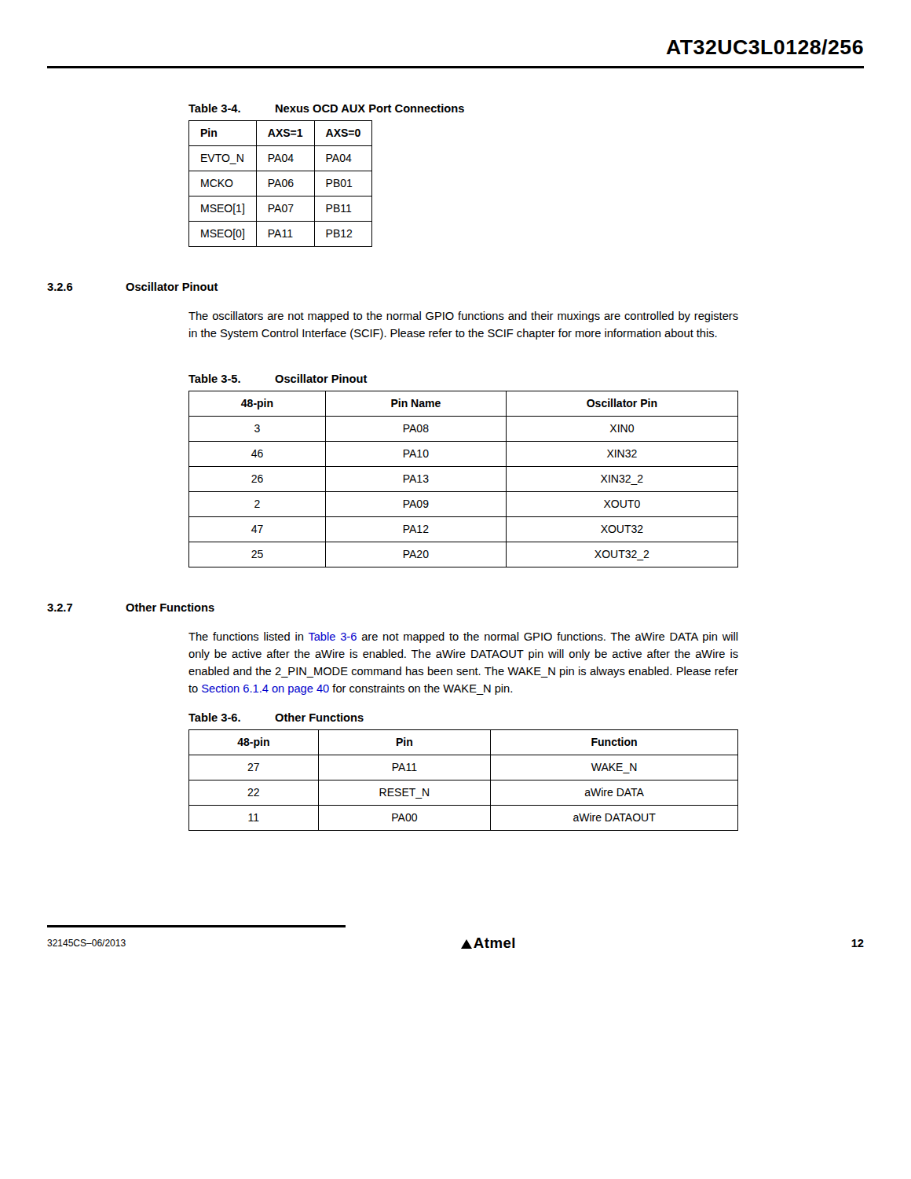AT32UC3L0128/256
Table 3-4. Nexus OCD AUX Port Connections
| Pin | AXS=1 | AXS=0 |
| --- | --- | --- |
| EVTO_N | PA04 | PA04 |
| MCKO | PA06 | PB01 |
| MSEO[1] | PA07 | PB11 |
| MSEO[0] | PA11 | PB12 |
3.2.6 Oscillator Pinout
The oscillators are not mapped to the normal GPIO functions and their muxings are controlled by registers in the System Control Interface (SCIF). Please refer to the SCIF chapter for more information about this.
Table 3-5. Oscillator Pinout
| 48-pin | Pin Name | Oscillator Pin |
| --- | --- | --- |
| 3 | PA08 | XIN0 |
| 46 | PA10 | XIN32 |
| 26 | PA13 | XIN32_2 |
| 2 | PA09 | XOUT0 |
| 47 | PA12 | XOUT32 |
| 25 | PA20 | XOUT32_2 |
3.2.7 Other Functions
The functions listed in Table 3-6 are not mapped to the normal GPIO functions. The aWire DATA pin will only be active after the aWire is enabled. The aWire DATAOUT pin will only be active after the aWire is enabled and the 2_PIN_MODE command has been sent. The WAKE_N pin is always enabled. Please refer to Section 6.1.4 on page 40 for constraints on the WAKE_N pin.
Table 3-6. Other Functions
| 48-pin | Pin | Function |
| --- | --- | --- |
| 27 | PA11 | WAKE_N |
| 22 | RESET_N | aWire DATA |
| 11 | PA00 | aWire DATAOUT |
32145CS–06/2013
Atmel
12